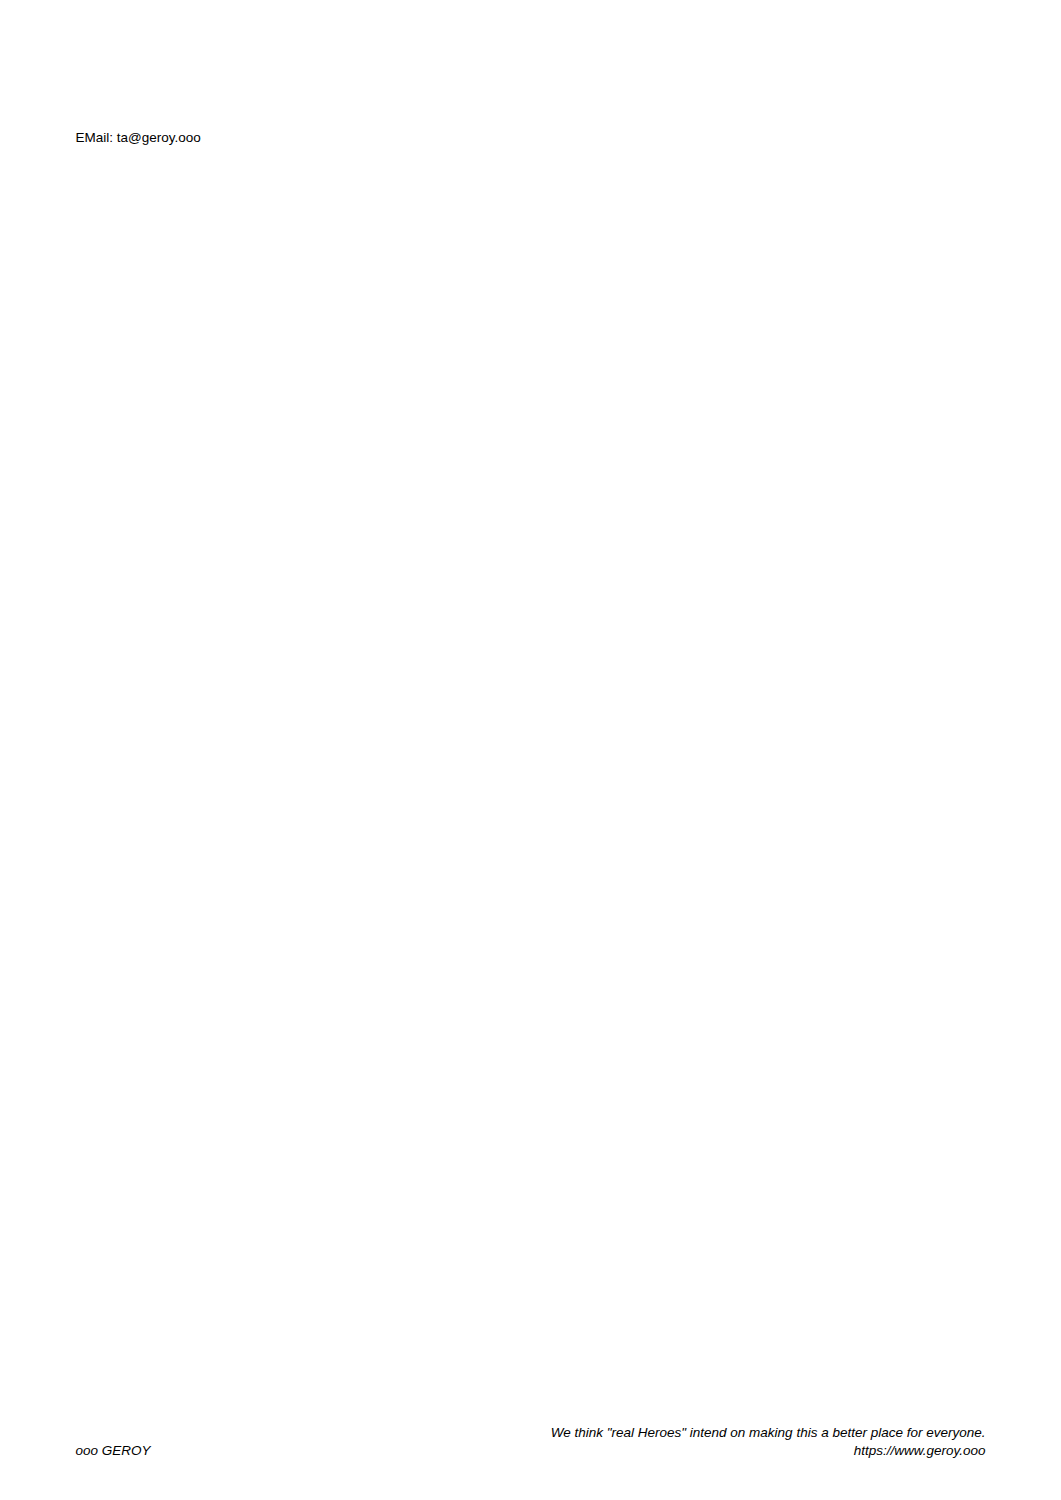EMail: ta@geroy.ooo
ooo GEROY
We think "real Heroes" intend on making this a better place for everyone.
https://www.geroy.ooo